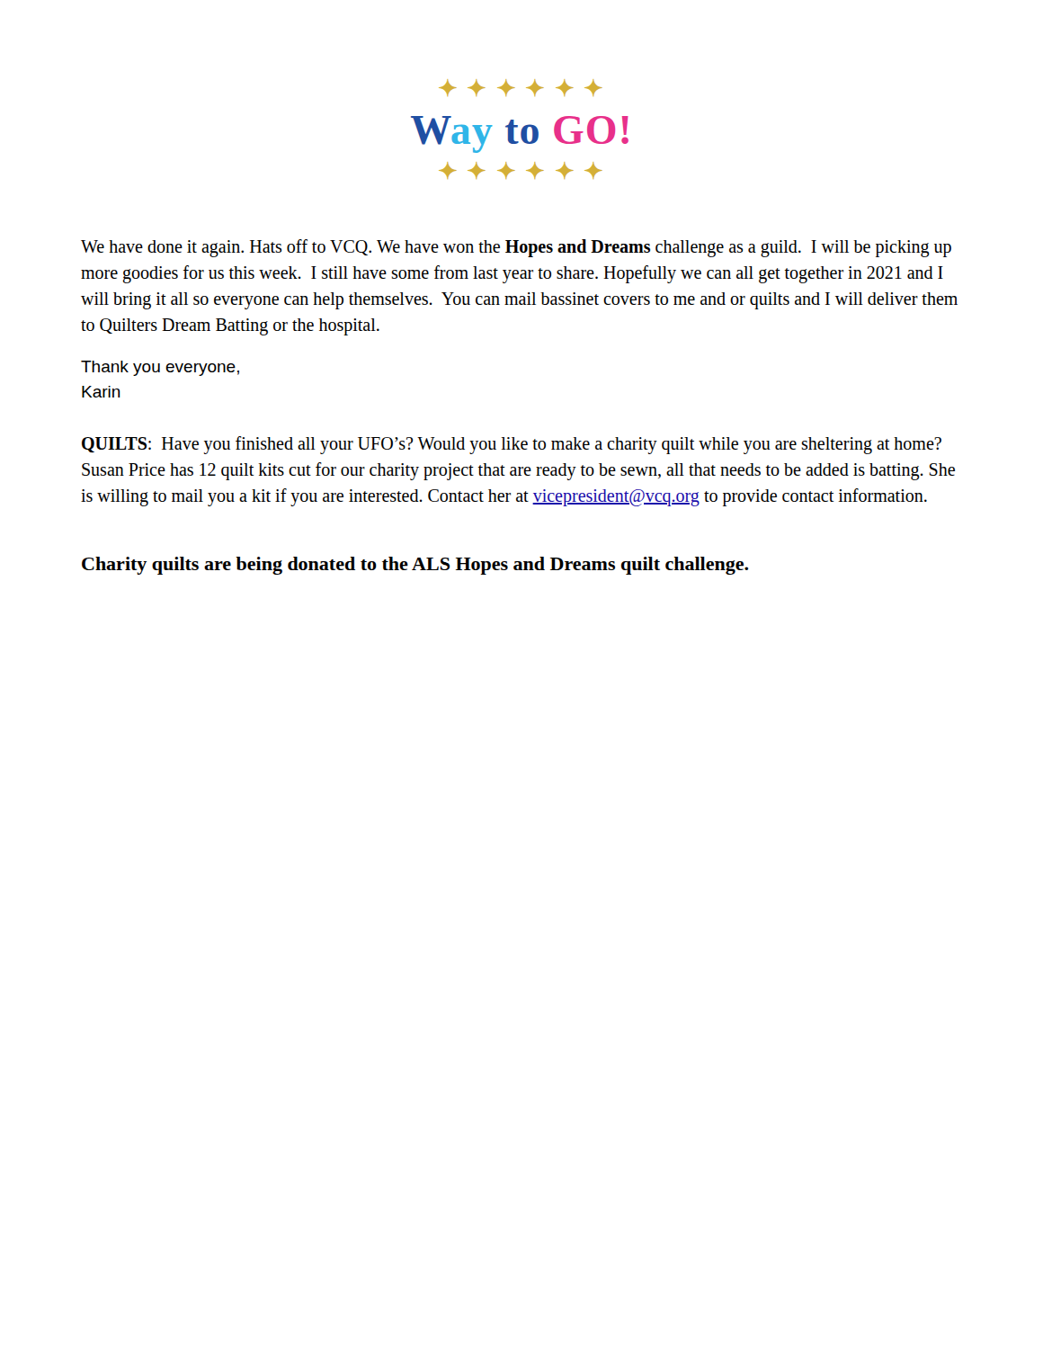✦ ✦ ✦ ✦ ✦ ✦ Way to GO! ✦ ✦ ✦ ✦ ✦ ✦
We have done it again. Hats off to VCQ. We have won the Hopes and Dreams challenge as a guild. I will be picking up more goodies for us this week. I still have some from last year to share. Hopefully we can all get together in 2021 and I will bring it all so everyone can help themselves. You can mail bassinet covers to me and or quilts and I will deliver them to Quilters Dream Batting or the hospital.
Thank you everyone,
Karin
QUILTS: Have you finished all your UFO’s? Would you like to make a charity quilt while you are sheltering at home?
Susan Price has 12 quilt kits cut for our charity project that are ready to be sewn, all that needs to be added is batting. She is willing to mail you a kit if you are interested. Contact her at vicepresident@vcq.org to provide contact information.
Charity quilts are being donated to the ALS Hopes and Dreams quilt challenge.